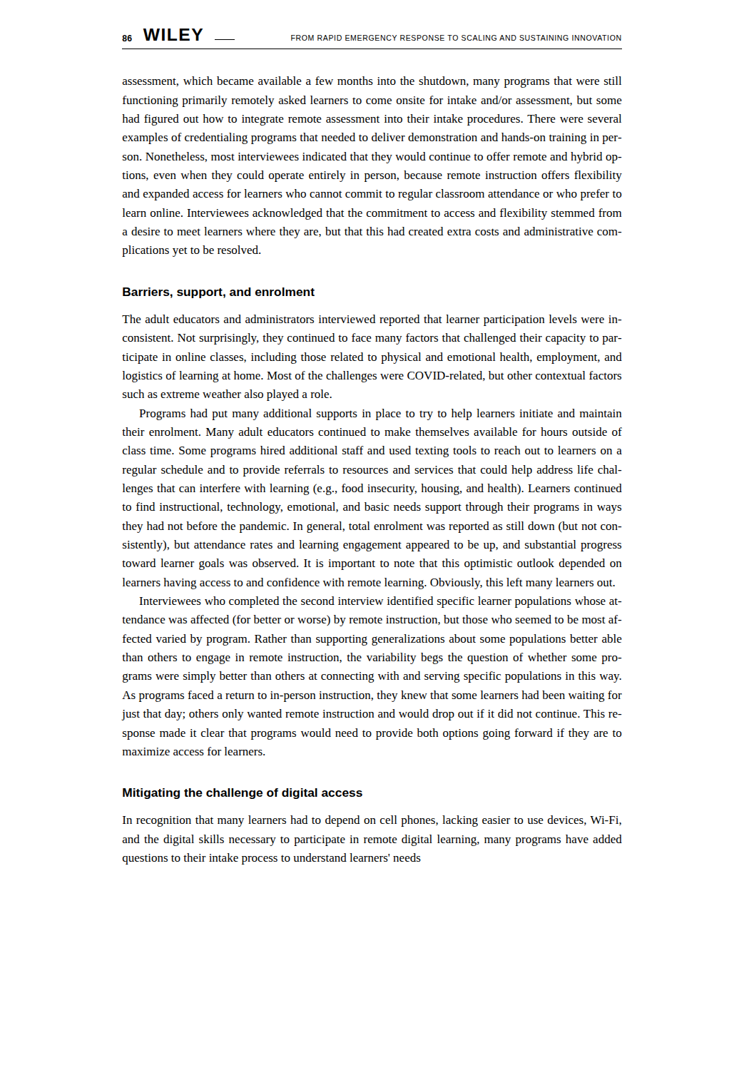86 WILEY From rapid emergency response to scaling and sustaining innovation
assessment, which became available a few months into the shutdown, many programs that were still functioning primarily remotely asked learners to come onsite for intake and/or assessment, but some had figured out how to integrate remote assessment into their intake procedures. There were several examples of credentialing programs that needed to deliver demonstration and hands-on training in person. Nonetheless, most interviewees indicated that they would continue to offer remote and hybrid options, even when they could operate entirely in person, because remote instruction offers flexibility and expanded access for learners who cannot commit to regular classroom attendance or who prefer to learn online. Interviewees acknowledged that the commitment to access and flexibility stemmed from a desire to meet learners where they are, but that this had created extra costs and administrative complications yet to be resolved.
Barriers, support, and enrolment
The adult educators and administrators interviewed reported that learner participation levels were inconsistent. Not surprisingly, they continued to face many factors that challenged their capacity to participate in online classes, including those related to physical and emotional health, employment, and logistics of learning at home. Most of the challenges were COVID-related, but other contextual factors such as extreme weather also played a role.
Programs had put many additional supports in place to try to help learners initiate and maintain their enrolment. Many adult educators continued to make themselves available for hours outside of class time. Some programs hired additional staff and used texting tools to reach out to learners on a regular schedule and to provide referrals to resources and services that could help address life challenges that can interfere with learning (e.g., food insecurity, housing, and health). Learners continued to find instructional, technology, emotional, and basic needs support through their programs in ways they had not before the pandemic. In general, total enrolment was reported as still down (but not consistently), but attendance rates and learning engagement appeared to be up, and substantial progress toward learner goals was observed. It is important to note that this optimistic outlook depended on learners having access to and confidence with remote learning. Obviously, this left many learners out.
Interviewees who completed the second interview identified specific learner populations whose attendance was affected (for better or worse) by remote instruction, but those who seemed to be most affected varied by program. Rather than supporting generalizations about some populations better able than others to engage in remote instruction, the variability begs the question of whether some programs were simply better than others at connecting with and serving specific populations in this way. As programs faced a return to in-person instruction, they knew that some learners had been waiting for just that day; others only wanted remote instruction and would drop out if it did not continue. This response made it clear that programs would need to provide both options going forward if they are to maximize access for learners.
Mitigating the challenge of digital access
In recognition that many learners had to depend on cell phones, lacking easier to use devices, Wi-Fi, and the digital skills necessary to participate in remote digital learning, many programs have added questions to their intake process to understand learners' needs